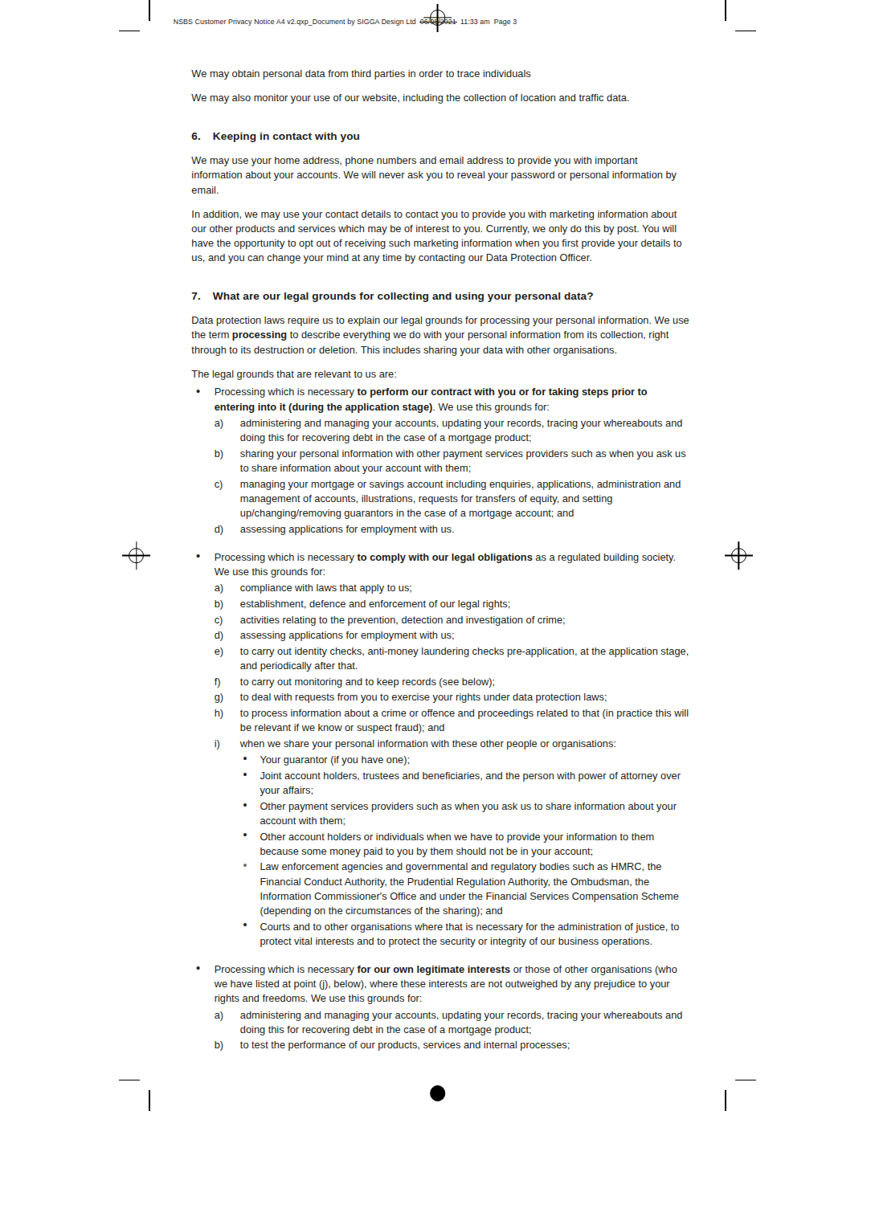NSBS Customer Privacy Notice A4 v2.qxp_Document by SIGGA Design Ltd 06/08/2021 11:33 am Page 3
We may obtain personal data from third parties in order to trace individuals
We may also monitor your use of our website, including the collection of location and traffic data.
6. Keeping in contact with you
We may use your home address, phone numbers and email address to provide you with important information about your accounts. We will never ask you to reveal your password or personal information by email.
In addition, we may use your contact details to contact you to provide you with marketing information about our other products and services which may be of interest to you. Currently, we only do this by post. You will have the opportunity to opt out of receiving such marketing information when you first provide your details to us, and you can change your mind at any time by contacting our Data Protection Officer.
7. What are our legal grounds for collecting and using your personal data?
Data protection laws require us to explain our legal grounds for processing your personal information. We use the term processing to describe everything we do with your personal information from its collection, right through to its destruction or deletion. This includes sharing your data with other organisations.
The legal grounds that are relevant to us are:
Processing which is necessary to perform our contract with you or for taking steps prior to entering into it (during the application stage). We use this grounds for:
administering and managing your accounts, updating your records, tracing your whereabouts and doing this for recovering debt in the case of a mortgage product;
sharing your personal information with other payment services providers such as when you ask us to share information about your account with them;
managing your mortgage or savings account including enquiries, applications, administration and management of accounts, illustrations, requests for transfers of equity, and setting up/changing/removing guarantors in the case of a mortgage account; and
assessing applications for employment with us.
Processing which is necessary to comply with our legal obligations as a regulated building society. We use this grounds for:
compliance with laws that apply to us;
establishment, defence and enforcement of our legal rights;
activities relating to the prevention, detection and investigation of crime;
assessing applications for employment with us;
to carry out identity checks, anti-money laundering checks pre-application, at the application stage, and periodically after that.
to carry out monitoring and to keep records (see below);
to deal with requests from you to exercise your rights under data protection laws;
to process information about a crime or offence and proceedings related to that (in practice this will be relevant if we know or suspect fraud); and
when we share your personal information with these other people or organisations:
Your guarantor (if you have one);
Joint account holders, trustees and beneficiaries, and the person with power of attorney over your affairs;
Other payment services providers such as when you ask us to share information about your account with them;
Other account holders or individuals when we have to provide your information to them because some money paid to you by them should not be in your account;
Law enforcement agencies and governmental and regulatory bodies such as HMRC, the Financial Conduct Authority, the Prudential Regulation Authority, the Ombudsman, the Information Commissioner's Office and under the Financial Services Compensation Scheme (depending on the circumstances of the sharing); and
Courts and to other organisations where that is necessary for the administration of justice, to protect vital interests and to protect the security or integrity of our business operations.
Processing which is necessary for our own legitimate interests or those of other organisations (who we have listed at point (j), below), where these interests are not outweighed by any prejudice to your rights and freedoms. We use this grounds for:
administering and managing your accounts, updating your records, tracing your whereabouts and doing this for recovering debt in the case of a mortgage product;
to test the performance of our products, services and internal processes;